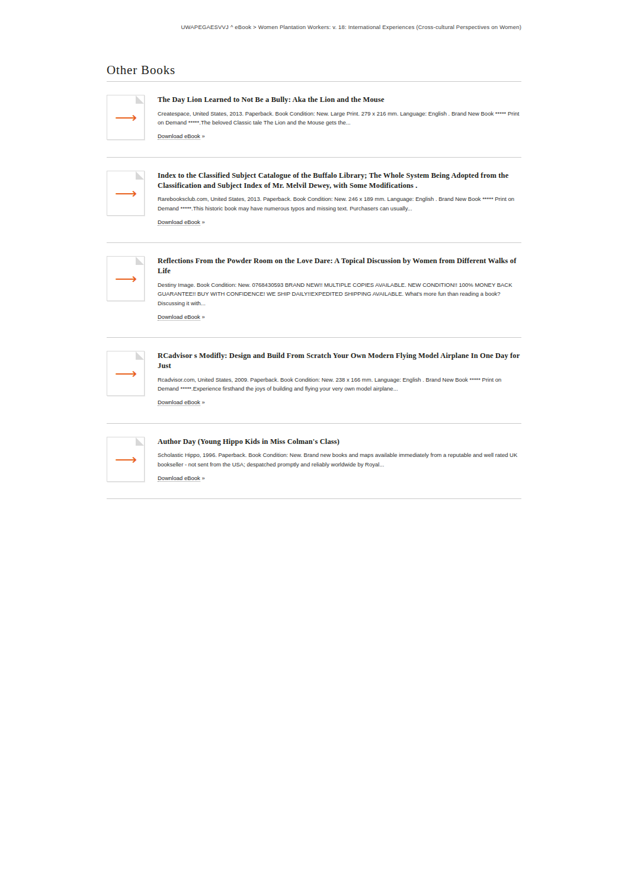UWAPEGAESVVJ ^ eBook > Women Plantation Workers: v. 18: International Experiences (Cross-cultural Perspectives on Women)
Other Books
⟶
The Day Lion Learned to Not Be a Bully: Aka the Lion and the Mouse
Createspace, United States, 2013. Paperback. Book Condition: New. Large Print. 279 x 216 mm. Language: English . Brand New Book ***** Print on Demand *****.The beloved Classic tale The Lion and the Mouse gets the...
Download eBook »
⟶
Index to the Classified Subject Catalogue of the Buffalo Library; The Whole System Being Adopted from the Classification and Subject Index of Mr. Melvil Dewey, with Some Modifications .
Rarebooksclub.com, United States, 2013. Paperback. Book Condition: New. 246 x 189 mm. Language: English . Brand New Book ***** Print on Demand *****.This historic book may have numerous typos and missing text. Purchasers can usually...
Download eBook »
⟶
Reflections From the Powder Room on the Love Dare: A Topical Discussion by Women from Different Walks of Life
Destiny Image. Book Condition: New. 0768430593 BRAND NEW!! MULTIPLE COPIES AVAILABLE. NEW CONDITION!! 100% MONEY BACK GUARANTEE!! BUY WITH CONFIDENCE! WE SHIP DAILY!!EXPEDITED SHIPPING AVAILABLE. What's more fun than reading a book? Discussing it with...
Download eBook »
⟶
RCadvisor s Modifly: Design and Build From Scratch Your Own Modern Flying Model Airplane In One Day for Just
Rcadvisor.com, United States, 2009. Paperback. Book Condition: New. 238 x 166 mm. Language: English . Brand New Book ***** Print on Demand *****.Experience firsthand the joys of building and flying your very own model airplane...
Download eBook »
⟶
Author Day (Young Hippo Kids in Miss Colman's Class)
Scholastic Hippo, 1996. Paperback. Book Condition: New. Brand new books and maps available immediately from a reputable and well rated UK bookseller - not sent from the USA; despatched promptly and reliably worldwide by Royal...
Download eBook »